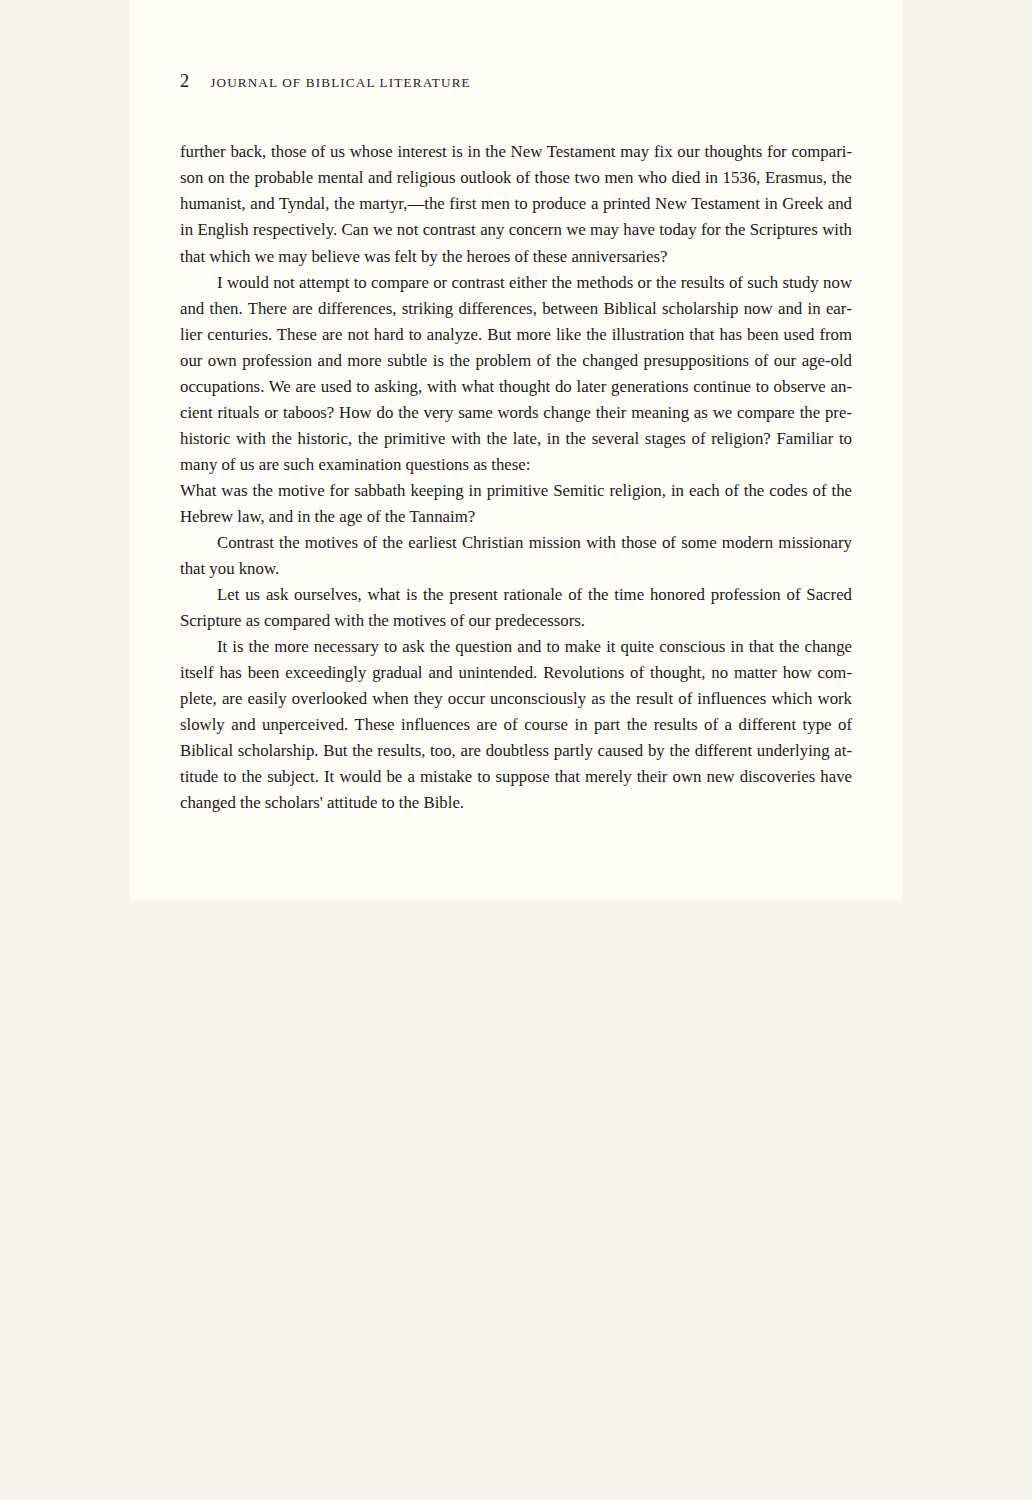2 Journal of Biblical Literature
further back, those of us whose interest is in the New Testament may fix our thoughts for comparison on the probable mental and religious outlook of those two men who died in 1536, Erasmus, the humanist, and Tyndal, the martyr,—the first men to produce a printed New Testament in Greek and in English respectively. Can we not contrast any concern we may have today for the Scriptures with that which we may believe was felt by the heroes of these anniversaries?
I would not attempt to compare or contrast either the methods or the results of such study now and then. There are differences, striking differences, between Biblical scholarship now and in earlier centuries. These are not hard to analyze. But more like the illustration that has been used from our own profession and more subtle is the problem of the changed presuppositions of our age-old occupations. We are used to asking, with what thought do later generations continue to observe ancient rituals or taboos? How do the very same words change their meaning as we compare the prehistoric with the historic, the primitive with the late, in the several stages of religion? Familiar to many of us are such examination questions as these:
What was the motive for sabbath keeping in primitive Semitic religion, in each of the codes of the Hebrew law, and in the age of the Tannaim?
Contrast the motives of the earliest Christian mission with those of some modern missionary that you know.
Let us ask ourselves, what is the present rationale of the time honored profession of Sacred Scripture as compared with the motives of our predecessors.
It is the more necessary to ask the question and to make it quite conscious in that the change itself has been exceedingly gradual and unintended. Revolutions of thought, no matter how complete, are easily overlooked when they occur unconsciously as the result of influences which work slowly and unperceived. These influences are of course in part the results of a different type of Biblical scholarship. But the results, too, are doubtless partly caused by the different underlying attitude to the subject. It would be a mistake to suppose that merely their own new discoveries have changed the scholars' attitude to the Bible.